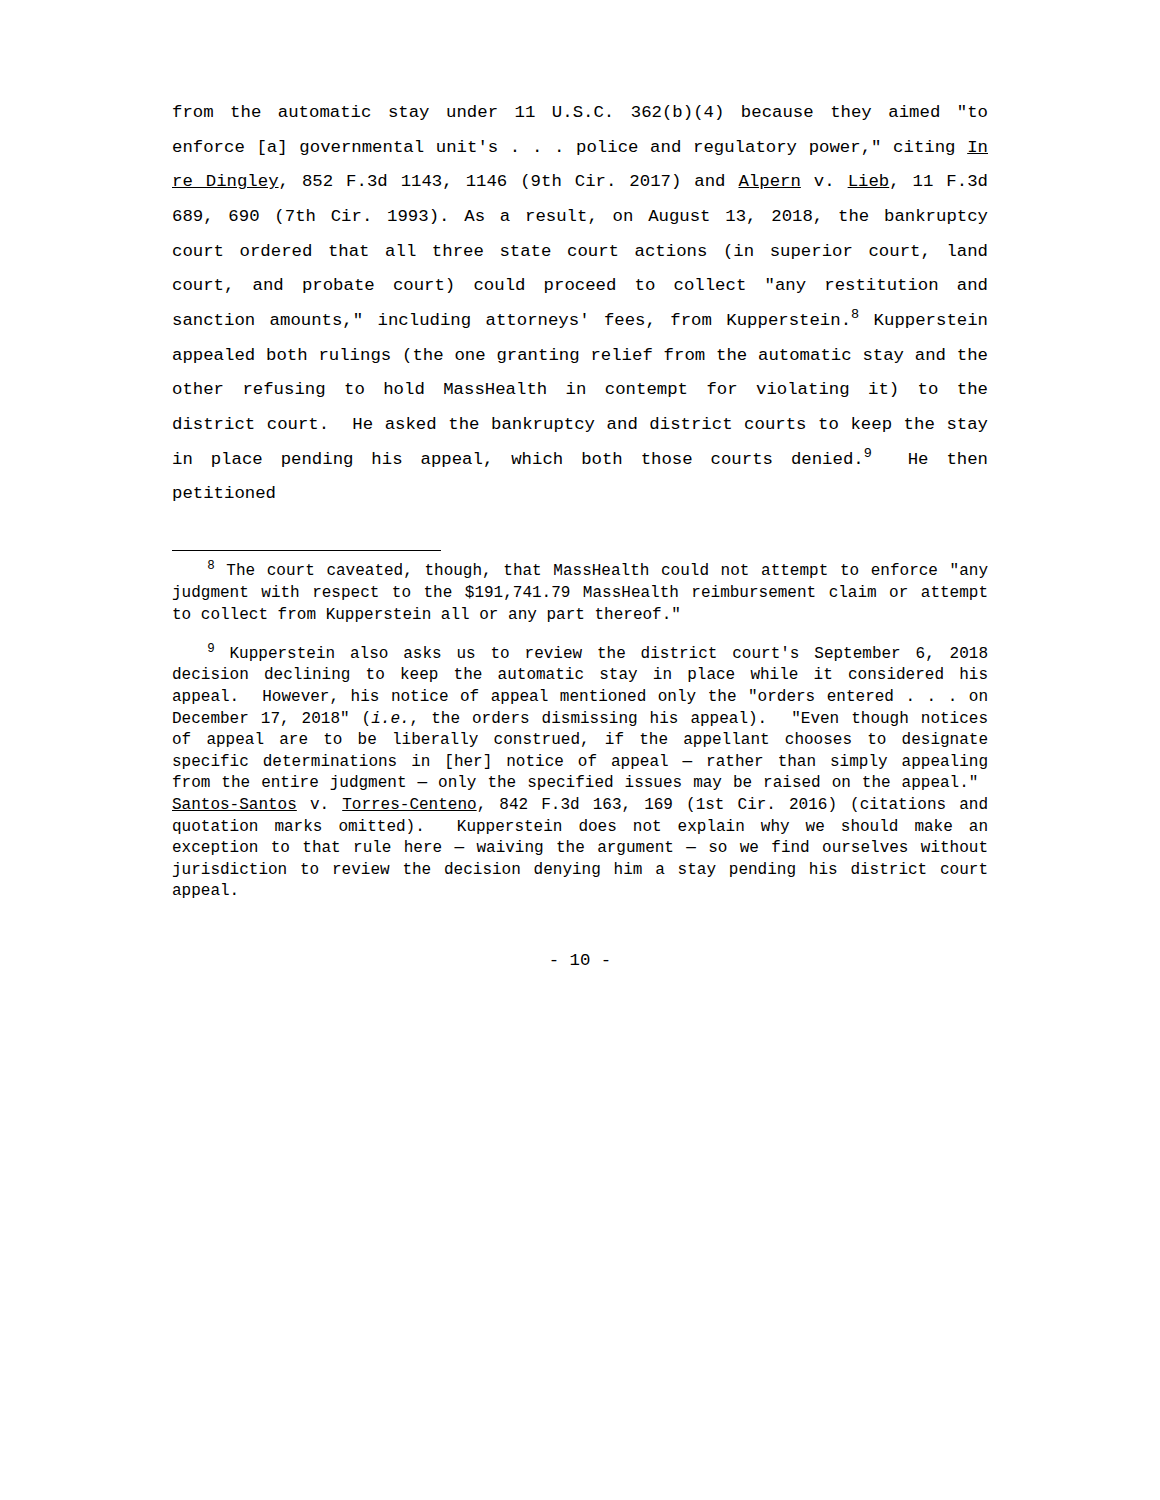from the automatic stay under 11 U.S.C. 362(b)(4) because they aimed "to enforce [a] governmental unit's . . . police and regulatory power," citing In re Dingley, 852 F.3d 1143, 1146 (9th Cir. 2017) and Alpern v. Lieb, 11 F.3d 689, 690 (7th Cir. 1993). As a result, on August 13, 2018, the bankruptcy court ordered that all three state court actions (in superior court, land court, and probate court) could proceed to collect "any restitution and sanction amounts," including attorneys' fees, from Kupperstein.8 Kupperstein appealed both rulings (the one granting relief from the automatic stay and the other refusing to hold MassHealth in contempt for violating it) to the district court. He asked the bankruptcy and district courts to keep the stay in place pending his appeal, which both those courts denied.9 He then petitioned
8 The court caveated, though, that MassHealth could not attempt to enforce "any judgment with respect to the $191,741.79 MassHealth reimbursement claim or attempt to collect from Kupperstein all or any part thereof."
9 Kupperstein also asks us to review the district court's September 6, 2018 decision declining to keep the automatic stay in place while it considered his appeal. However, his notice of appeal mentioned only the "orders entered . . . on December 17, 2018" (i.e., the orders dismissing his appeal). "Even though notices of appeal are to be liberally construed, if the appellant chooses to designate specific determinations in [her] notice of appeal — rather than simply appealing from the entire judgment — only the specified issues may be raised on the appeal." Santos-Santos v. Torres-Centeno, 842 F.3d 163, 169 (1st Cir. 2016) (citations and quotation marks omitted). Kupperstein does not explain why we should make an exception to that rule here — waiving the argument — so we find ourselves without jurisdiction to review the decision denying him a stay pending his district court appeal.
- 10 -